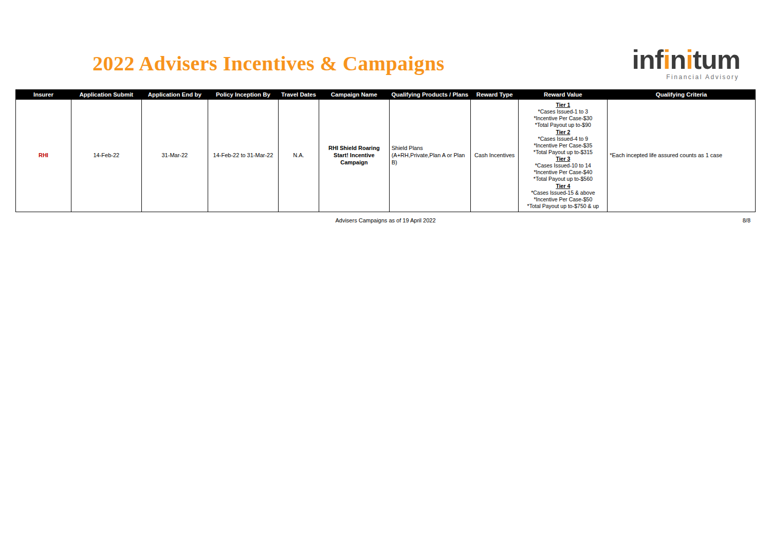2022 Advisers Incentives & Campaigns
infinitum
Financial Advisory
| Insurer | Application Submit | Application End by | Policy Inception By | Travel Dates | Campaign Name | Qualifying Products / Plans | Reward Type | Reward Value | Qualifying Criteria |
| --- | --- | --- | --- | --- | --- | --- | --- | --- | --- |
| RHI | 14-Feb-22 | 31-Mar-22 | 14-Feb-22 to 31-Mar-22 | N.A. | RHI Shield Roaring Start! Incentive Campaign | Shield Plans (A+RH,Private,Plan A or Plan B) | Cash Incentives | Tier 1 *Cases Issued-1 to 3 *Incentive Per Case-$30 *Total Payout up to-$90 Tier 2 *Cases Issued-4 to 9 *Incentive Per Case-$35 *Total Payout up to-$315 Tier 3 *Cases Issued-10 to 14 *Incentive Per Case-$40 *Total Payout up to-$560 Tier 4 *Cases Issued-15 & above *Incentive Per Case-$50 *Total Payout up to-$750 & up | *Each incepted life assured counts as 1 case |
Advisers Campaigns as of 19 April 2022
8/8